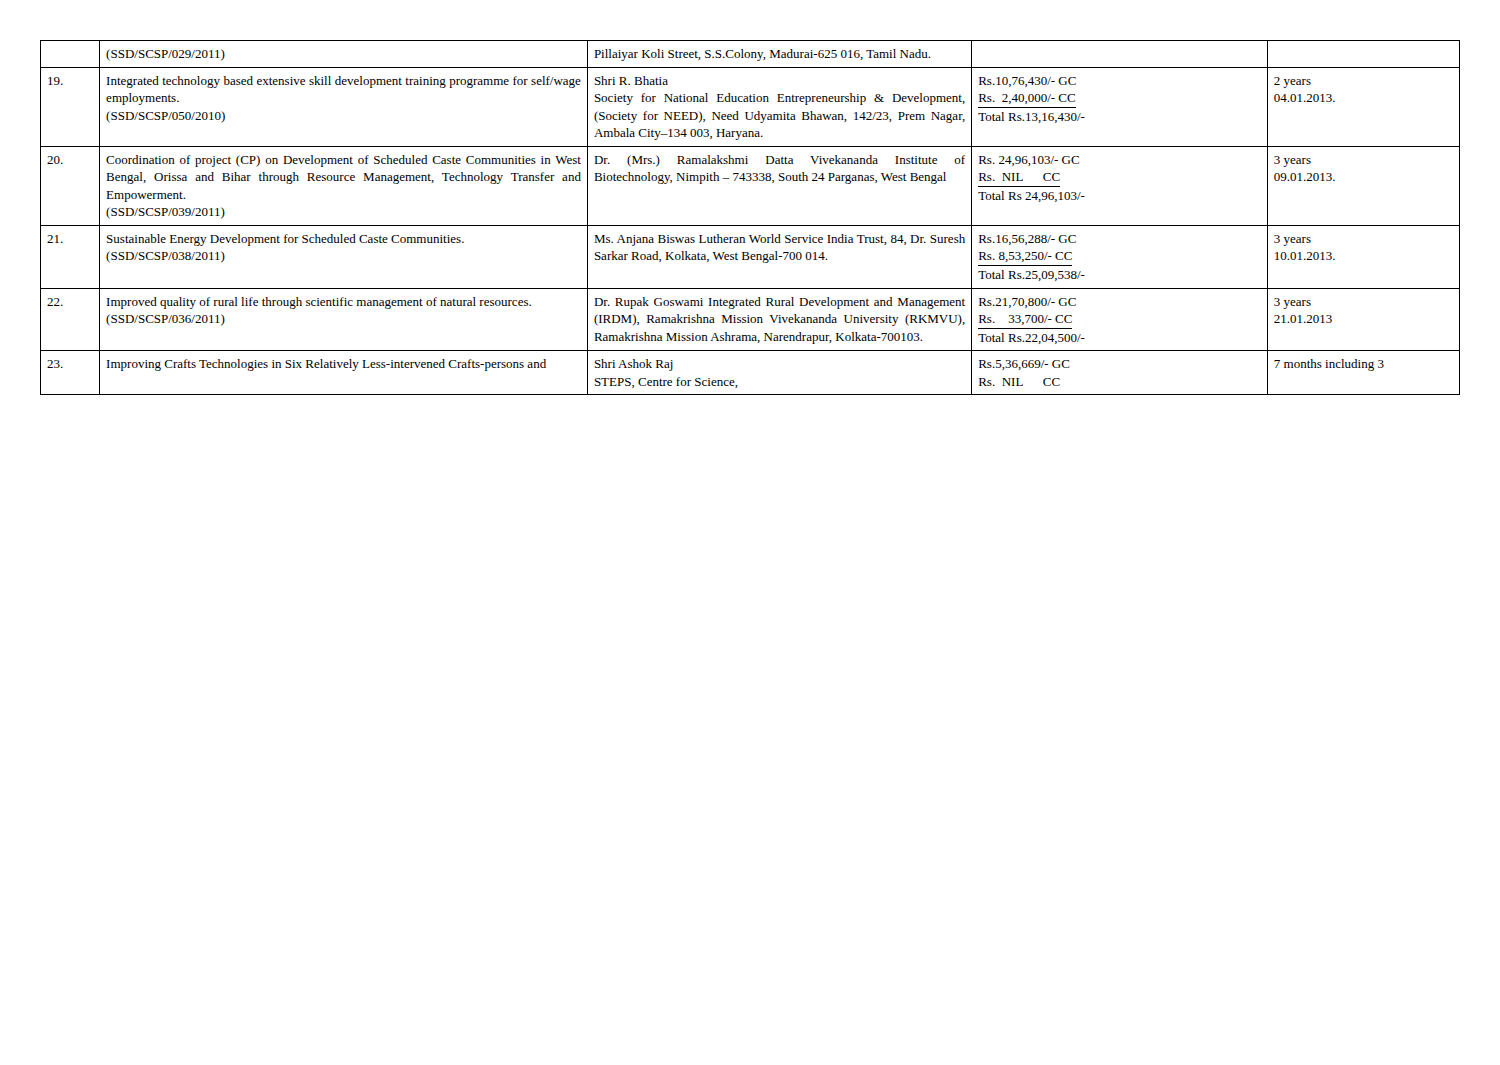| | (SSD/SCSP/029/2011) | Pillaiyar Koli Street, S.S.Colony, Madurai-625 016, Tamil Nadu. | | |
| 19. | Integrated technology based extensive skill development training programme for self/wage employments. (SSD/SCSP/050/2010) | Shri R. Bhatia Society for National Education Entrepreneurship & Development, (Society for NEED), Need Udyamita Bhawan, 142/23, Prem Nagar, Ambala City–134 003, Haryana. | Rs.10,76,430/- GC Rs. 2,40,000/- CC Total Rs.13,16,430/- | 2 years 04.01.2013. |
| 20. | Coordination of project (CP) on Development of Scheduled Caste Communities in West Bengal, Orissa and Bihar through Resource Management, Technology Transfer and Empowerment. (SSD/SCSP/039/2011) | Dr. (Mrs.) Ramalakshmi Datta Vivekananda Institute of Biotechnology, Nimpith – 743338, South 24 Parganas, West Bengal | Rs. 24,96,103/- GC Rs. NIL CC Total Rs 24,96,103/- | 3 years 09.01.2013. |
| 21. | Sustainable Energy Development for Scheduled Caste Communities. (SSD/SCSP/038/2011) | Ms. Anjana Biswas Lutheran World Service India Trust, 84, Dr. Suresh Sarkar Road, Kolkata, West Bengal-700 014. | Rs.16,56,288/- GC Rs. 8,53,250/- CC Total Rs.25,09,538/- | 3 years 10.01.2013. |
| 22. | Improved quality of rural life through scientific management of natural resources. (SSD/SCSP/036/2011) | Dr. Rupak Goswami Integrated Rural Development and Management (IRDM), Ramakrishna Mission Vivekananda University (RKMVU), Ramakrishna Mission Ashrama, Narendrapur, Kolkata-700103. | Rs.21,70,800/- GC Rs. 33,700/- CC Total Rs.22,04,500/- | 3 years 21.01.2013 |
| 23. | Improving Crafts Technologies in Six Relatively Less-intervened Crafts-persons and | Shri Ashok Raj STEPS, Centre for Science, | Rs.5,36,669/- GC Rs. NIL CC | 7 months including 3 |